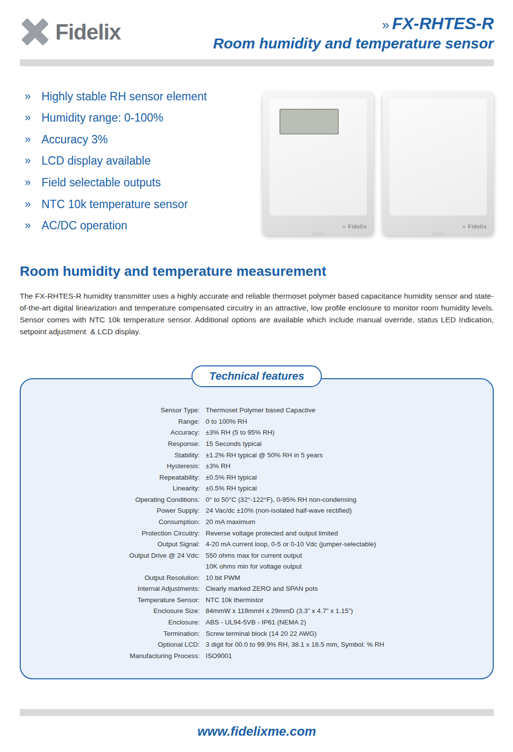Fidelix
»FX-RHTES-R
Room humidity and temperature sensor
Highly stable RH sensor element
Humidity range: 0-100%
Accuracy 3%
LCD display available
Field selectable outputs
NTC 10k temperature sensor
AC/DC operation
Fidelix
Fidelix
Room humidity and temperature measurement
The FX-RHTES-R humidity transmitter uses a highly accurate and reliable thermoset polymer based capacitance humidity sensor and state-of-the-art digital linearization and temperature compensated circuitry in an attractive, low profile enclosure to monitor room humidity levels. Sensor comes with NTC 10k temperature sensor. Additional options are available which include manual override, status LED Indication, setpoint adjustment & LCD display.
Technical features
| Sensor Type: | Thermoset Polymer based Capactive |
| Range: | 0 to 100% RH |
| Accuracy: | ±3% RH (5 to 95% RH) |
| Response: | 15 Seconds typical |
| Stability: | ±1.2% RH typical @ 50% RH in 5 years |
| Hysteresis: | ±3% RH |
| Repeatability: | ±0.5% RH typical |
| Linearity: | ±0.5% RH typical |
| Operating Conditions: | 0° to 50°C (32°-122°F), 0-95% RH non-condensing |
| Power Supply: | 24 Vac/dc ±10% (non-isolated half-wave rectified) |
| Consumption: | 20 mA maximum |
| Protection Circuitry: | Reverse voltage protected and output limited |
| Output Signal: | 4-20 mA current loop, 0-5 or 0-10 Vdc (jumper-selectable) |
| Output Drive @ 24 Vdc: | 550 ohms max for current output |
| | 10K ohms min for voltage output |
| Output Resolution: | 10 bit PWM |
| Internal Adjustments: | Clearly marked ZERO and SPAN pots |
| Temperature Sensor: | NTC 10k thermistor |
| Enclosure Size: | 84mmW x 119mmH x 29mmD (3.3” x 4.7” x 1.15”) |
| Enclosure: | ABS - UL94-5VB - IP61 (NEMA 2) |
| Termination: | Screw terminal block (14 20 22 AWG) |
| Optional LCD: | 3 digit for 00.0 to 99.9% RH, 38.1 x 16.5 mm, Symbol: % RH |
| Manufacturing Process: | ISO9001 |
www.fidelixme.com